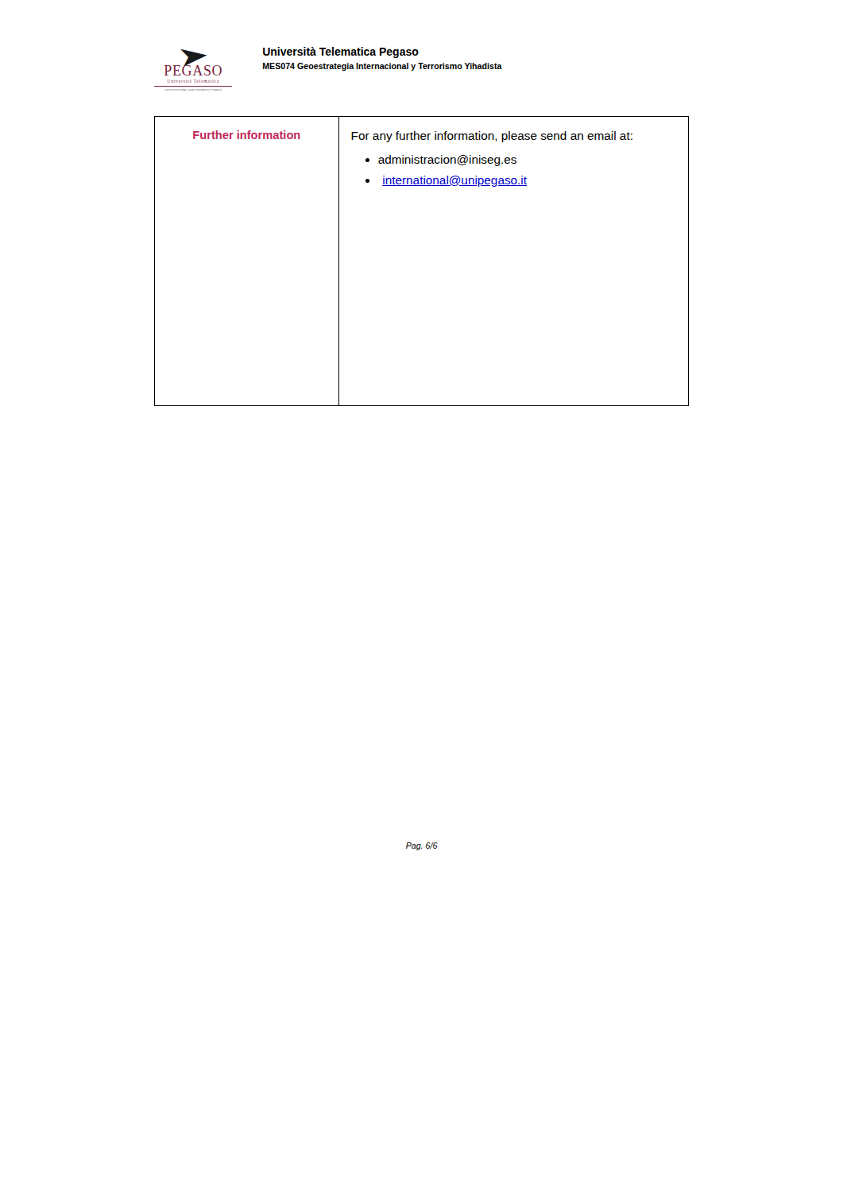➤ PEGASO Università Telematica
Università degli studi telematica Pegaso
Università Telematica Pegaso
MES074 Geoestrategia Internacional y Terrorismo Yihadista
| Further information | For any further information, please send an email at: administracion@iniseg.es international@unipegaso.it |
Pag. 6/6